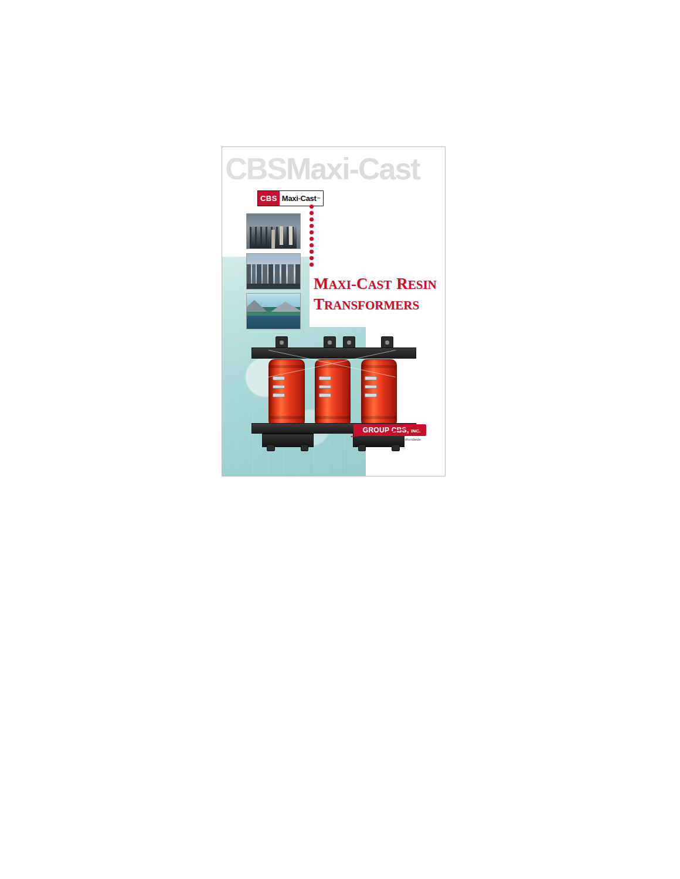CBS Maxi-Cast
CBS Maxi-Cast™
MAXI-C AST RESIN TRANSFORMERS
GROUP CBS, INC.
Providing Electrical Solutions Worldwide